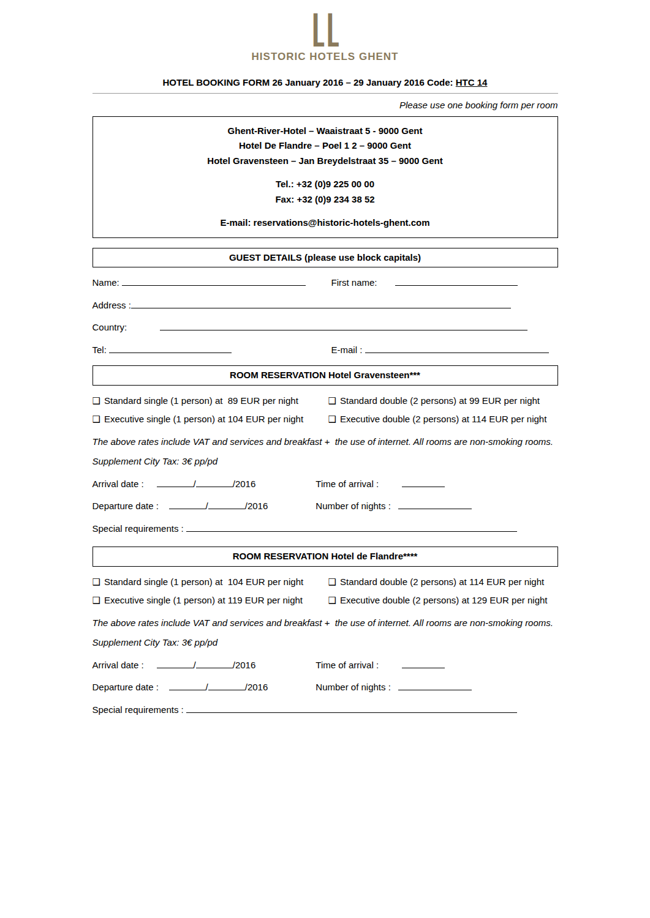⎣⎣
HISTORIC HOTELS GHENT
HOTEL BOOKING FORM 26 January 2016 – 29 January 2016 Code: HTC 14
Please use one booking form per room
Ghent-River-Hotel – Waaistraat 5 - 9000 Gent
Hotel De Flandre – Poel 1 2 – 9000 Gent
Hotel Gravensteen – Jan Breydelstraat 35 – 9000 Gent
Tel.: +32 (0)9 225 00 00
Fax: +32 (0)9 234 38 52
E-mail: reservations@historic-hotels-ghent.com
GUEST DETAILS (please use block capitals)
Name:
First name:
Address :
Country:
Tel:
E-mail :
ROOM RESERVATION Hotel Gravensteen***
❑Standard single (1 person) at 89 EUR per night
❑Standard double (2 persons) at 99 EUR per night
❑Executive single (1 person) at 104 EUR per night
❑Executive double (2 persons) at 114 EUR per night
The above rates include VAT and services and breakfast + the use of internet. All rooms are non-smoking rooms.
Supplement City Tax: 3€ pp/pd
Arrival date : / /2016
Time of arrival :
Departure date : / /2016
Number of nights :
Special requirements :
ROOM RESERVATION Hotel de Flandre****
❑Standard single (1 person) at 104 EUR per night
❑Standard double (2 persons) at 114 EUR per night
❑Executive single (1 person) at 119 EUR per night
❑Executive double (2 persons) at 129 EUR per night
The above rates include VAT and services and breakfast + the use of internet. All rooms are non-smoking rooms.
Supplement City Tax: 3€ pp/pd
Arrival date : / /2016
Time of arrival :
Departure date : / /2016
Number of nights :
Special requirements :